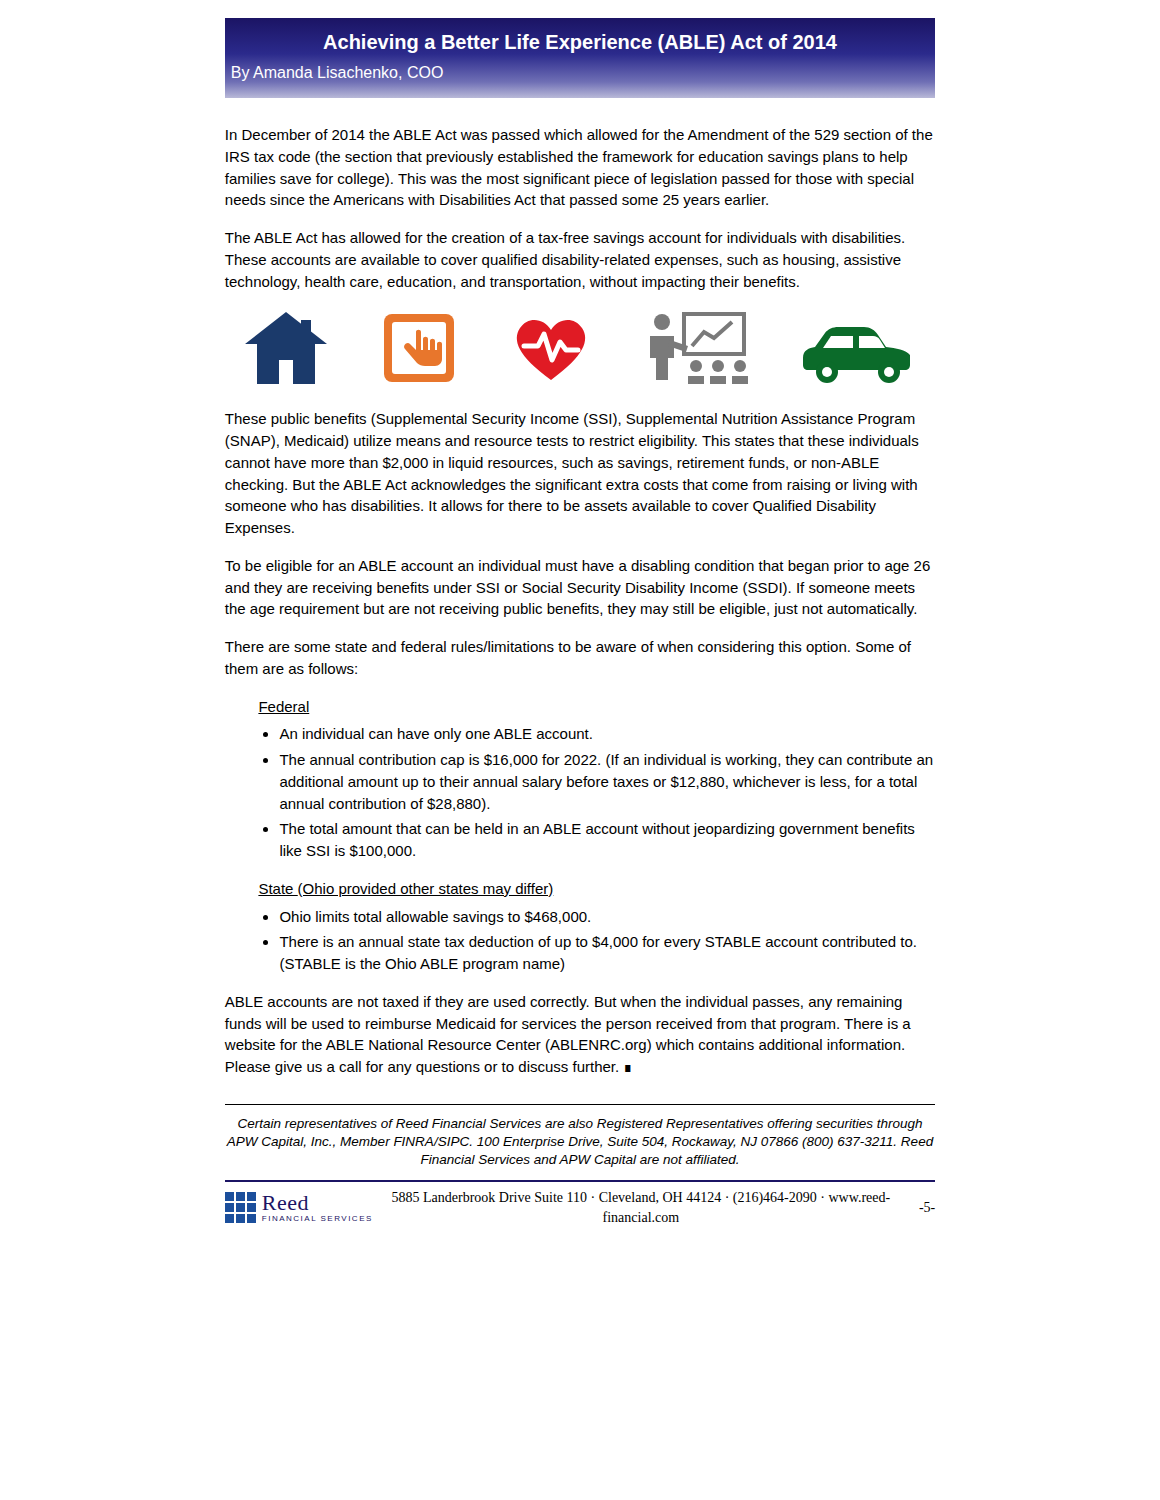Achieving a Better Life Experience (ABLE) Act of 2014
By Amanda Lisachenko, COO
In December of 2014 the ABLE Act was passed which allowed for the Amendment of the 529 section of the IRS tax code (the section that previously established the framework for education savings plans to help families save for college). This was the most significant piece of legislation passed for those with special needs since the Americans with Disabilities Act that passed some 25 years earlier.
The ABLE Act has allowed for the creation of a tax-free savings account for individuals with disabilities. These accounts are available to cover qualified disability-related expenses, such as housing, assistive technology, health care, education, and transportation, without impacting their benefits.
These public benefits (Supplemental Security Income (SSI), Supplemental Nutrition Assistance Program (SNAP), Medicaid) utilize means and resource tests to restrict eligibility. This states that these individuals cannot have more than $2,000 in liquid resources, such as savings, retirement funds, or non-ABLE checking. But the ABLE Act acknowledges the significant extra costs that come from raising or living with someone who has disabilities. It allows for there to be assets available to cover Qualified Disability Expenses.
To be eligible for an ABLE account an individual must have a disabling condition that began prior to age 26 and they are receiving benefits under SSI or Social Security Disability Income (SSDI). If someone meets the age requirement but are not receiving public benefits, they may still be eligible, just not automatically.
There are some state and federal rules/limitations to be aware of when considering this option. Some of them are as follows:
Federal
An individual can have only one ABLE account.
The annual contribution cap is $16,000 for 2022. (If an individual is working, they can contribute an additional amount up to their annual salary before taxes or $12,880, whichever is less, for a total annual contribution of $28,880).
The total amount that can be held in an ABLE account without jeopardizing government benefits like SSI is $100,000.
State (Ohio provided other states may differ)
Ohio limits total allowable savings to $468,000.
There is an annual state tax deduction of up to $4,000 for every STABLE account contributed to. (STABLE is the Ohio ABLE program name)
ABLE accounts are not taxed if they are used correctly. But when the individual passes, any remaining funds will be used to reimburse Medicaid for services the person received from that program. There is a website for the ABLE National Resource Center (ABLENRC.org) which contains additional information. Please give us a call for any questions or to discuss further. ∎
Certain representatives of Reed Financial Services are also Registered Representatives offering securities through APW Capital, Inc., Member FINRA/SIPC. 100 Enterprise Drive, Suite 504, Rockaway, NJ 07866 (800) 637-3211. Reed Financial Services and APW Capital are not affiliated.
Reed FINANCIAL SERVICES
5885 Landerbrook Drive Suite 110 · Cleveland, OH 44124 · (216)464-2090 · www.reed-financial.com
-5-